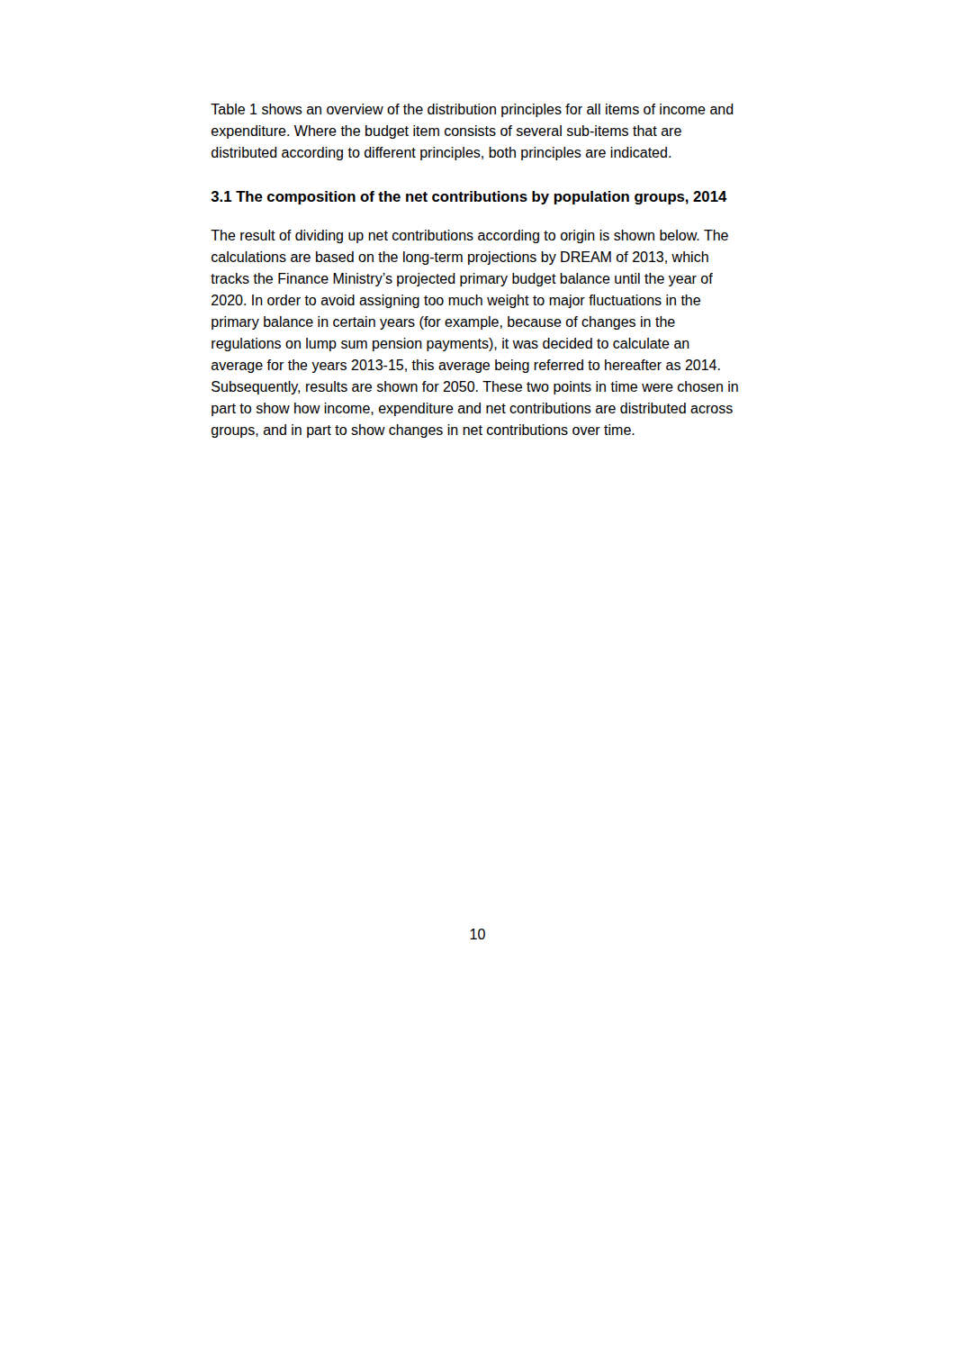Table 1 shows an overview of the distribution principles for all items of income and expenditure. Where the budget item consists of several sub-items that are distributed according to different principles, both principles are indicated.
3.1 The composition of the net contributions by population groups, 2014
The result of dividing up net contributions according to origin is shown below. The calculations are based on the long-term projections by DREAM of 2013, which tracks the Finance Ministry’s projected primary budget balance until the year of 2020. In order to avoid assigning too much weight to major fluctuations in the primary balance in certain years (for example, because of changes in the regulations on lump sum pension payments), it was decided to calculate an average for the years 2013-15, this average being referred to hereafter as 2014. Subsequently, results are shown for 2050. These two points in time were chosen in part to show how income, expenditure and net contributions are distributed across groups, and in part to show changes in net contributions over time.
10